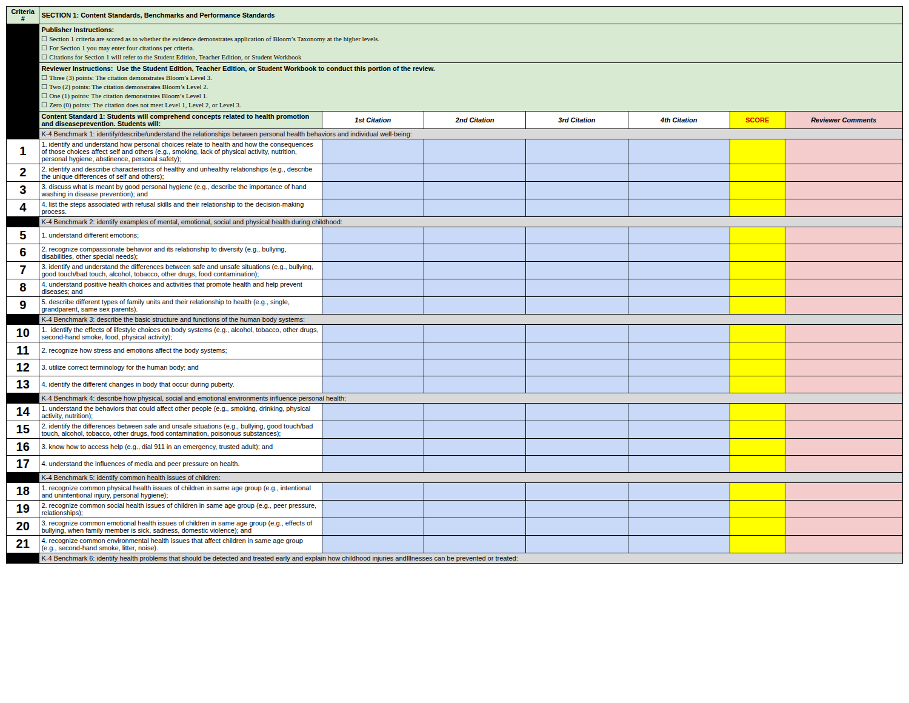| Criteria # | SECTION 1: Content Standards, Benchmarks and Performance Standards |
| | Publisher Instructions: ☐ Section 1 criteria are scored as to whether the evidence demonstrates application of Bloom’s Taxonomy at the higher levels. ☐ For Section 1 you may enter four citations per criteria. ☐ Citations for Section 1 will refer to the Student Edition, Teacher Edition, or Student Workbook |
| | Reviewer Instructions: Use the Student Edition, Teacher Edition, or Student Workbook to conduct this portion of the review. ☐ Three (3) points: The citation demonstrates Bloom’s Level 3. ☐ Two (2) points: The citation demonstrates Bloom’s Level 2. ☐ One (1) points: The citation demonstrates Bloom’s Level 1. ☐ Zero (0) points: The citation does not meet Level 1, Level 2, or Level 3. |
| | Content Standard 1: Students will comprehend concepts related to health promotion and diseaseprevention. Students will: | 1st Citation | 2nd Citation | 3rd Citation | 4th Citation | SCORE | Reviewer Comments |
| | K-4 Benchmark 1: identify/describe/understand the relationships between personal health behaviors and individual well-being: |
| 1 | 1. identify and understand how personal choices relate to health and how the consequences of those choices affect self and others (e.g., smoking, lack of physical activity, nutrition, personal hygiene, abstinence, personal safety); | | | | | | |
| 2 | 2. identify and describe characteristics of healthy and unhealthy relationships (e.g., describe the unique differences of self and others); | | | | | | |
| 3 | 3. discuss what is meant by good personal hygiene (e.g., describe the importance of hand washing in disease prevention); and | | | | | | |
| 4 | 4. list the steps associated with refusal skills and their relationship to the decision-making process. | | | | | | |
| | K-4 Benchmark 2: identify examples of mental, emotional, social and physical health during childhood: |
| 5 | 1. understand different emotions; | | | | | | |
| 6 | 2. recognize compassionate behavior and its relationship to diversity (e.g., bullying, disabilities, other special needs); | | | | | | |
| 7 | 3. identify and understand the differences between safe and unsafe situations (e.g., bullying, good touch/bad touch, alcohol, tobacco, other drugs, food contamination); | | | | | | |
| 8 | 4. understand positive health choices and activities that promote health and help prevent diseases; and | | | | | | |
| 9 | 5. describe different types of family units and their relationship to health (e.g., single, grandparent, same sex parents). | | | | | | |
| | K-4 Benchmark 3: describe the basic structure and functions of the human body systems: |
| 10 | 1. identify the effects of lifestyle choices on body systems (e.g., alcohol, tobacco, other drugs, second-hand smoke, food, physical activity); | | | | | | |
| 11 | 2. recognize how stress and emotions affect the body systems; | | | | | | |
| 12 | 3. utilize correct terminology for the human body; and | | | | | | |
| 13 | 4. identify the different changes in body that occur during puberty. | | | | | | |
| | K-4 Benchmark 4: describe how physical, social and emotional environments influence personal health: |
| 14 | 1. understand the behaviors that could affect other people (e.g., smoking, drinking, physical activity, nutrition); | | | | | | |
| 15 | 2. identify the differences between safe and unsafe situations (e.g., bullying, good touch/bad touch, alcohol, tobacco, other drugs, food contamination, poisonous substances); | | | | | | |
| 16 | 3. know how to access help (e.g., dial 911 in an emergency, trusted adult); and | | | | | | |
| 17 | 4. understand the influences of media and peer pressure on health. | | | | | | |
| | K-4 Benchmark 5: identify common health issues of children: |
| 18 | 1. recognize common physical health issues of children in same age group (e.g., intentional and unintentional injury, personal hygiene); | | | | | | |
| 19 | 2. recognize common social health issues of children in same age group (e.g., peer pressure, relationships); | | | | | | |
| 20 | 3. recognize common emotional health issues of children in same age group (e.g., effects of bullying, when family member is sick, sadness, domestic violence); and | | | | | | |
| 21 | 4. recognize common environmental health issues that affect children in same age group (e.g., second-hand smoke, litter, noise). | | | | | | |
| | K-4 Benchmark 6: identify health problems that should be detected and treated early and explain how childhood injuries andIllnesses can be prevented or treated: |